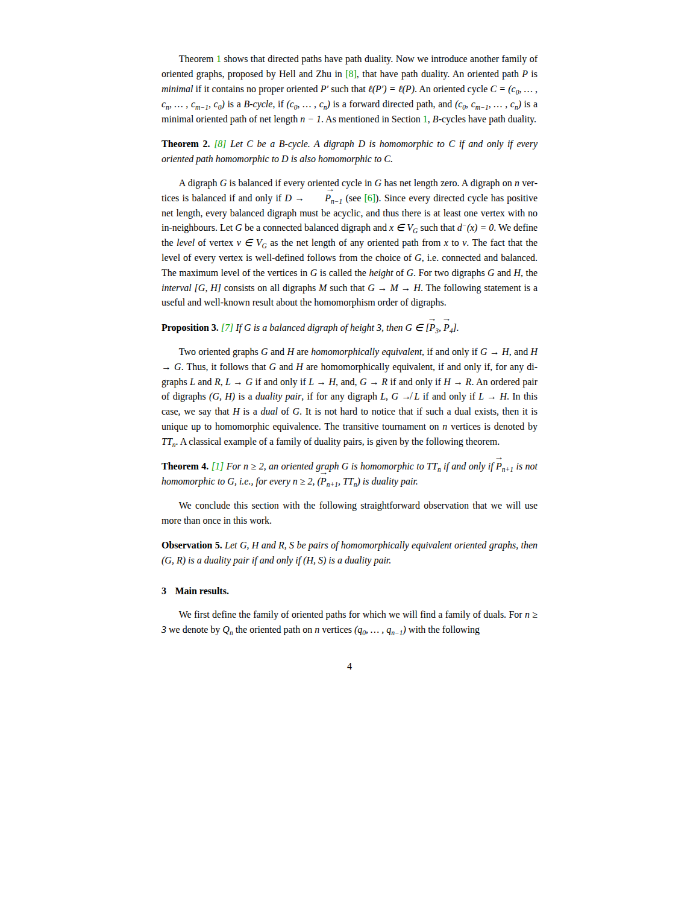Theorem 1 shows that directed paths have path duality. Now we introduce another family of oriented graphs, proposed by Hell and Zhu in [8], that have path duality. An oriented path P is minimal if it contains no proper oriented P′ such that ℓ(P′) = ℓ(P). An oriented cycle C = (c0, … , cn, … , cm−1, c0) is a B-cycle, if (c0, … , cn) is a forward directed path, and (c0, cm−1, … , cn) is a minimal oriented path of net length n − 1. As mentioned in Section 1, B-cycles have path duality.
Theorem 2. [8] Let C be a B-cycle. A digraph D is homomorphic to C if and only if every oriented path homomorphic to D is also homomorphic to C.
A digraph G is balanced if every oriented cycle in G has net length zero. A digraph on n vertices is balanced if and only if D → Pn−1 (see [6]). Since every directed cycle has positive net length, every balanced digraph must be acyclic, and thus there is at least one vertex with no in-neighbours. Let G be a connected balanced digraph and x ∈ VG such that d−(x) = 0. We define the level of vertex v ∈ VG as the net length of any oriented path from x to v. The fact that the level of every vertex is well-defined follows from the choice of G, i.e. connected and balanced. The maximum level of the vertices in G is called the height of G. For two digraphs G and H, the interval [G, H] consists on all digraphs M such that G → M → H. The following statement is a useful and well-known result about the homomorphism order of digraphs.
Proposition 3. [7] If G is a balanced digraph of height 3, then G ∈ [P3, P4].
Two oriented graphs G and H are homomorphically equivalent, if and only if G → H, and H → G. Thus, it follows that G and H are homomorphically equivalent, if and only if, for any digraphs L and R, L → G if and only if L → H, and, G → R if and only if H → R. An ordered pair of digraphs (G, H) is a duality pair, if for any digraph L, G ↛ L if and only if L → H. In this case, we say that H is a dual of G. It is not hard to notice that if such a dual exists, then it is unique up to homomorphic equivalence. The transitive tournament on n vertices is denoted by TTn. A classical example of a family of duality pairs, is given by the following theorem.
Theorem 4. [1] For n ≥ 2, an oriented graph G is homomorphic to TTn if and only if Pn+1 is not homomorphic to G, i.e., for every n ≥ 2, (Pn+1, TTn) is duality pair.
We conclude this section with the following straightforward observation that we will use more than once in this work.
Observation 5. Let G, H and R, S be pairs of homomorphically equivalent oriented graphs, then (G, R) is a duality pair if and only if (H, S) is a duality pair.
3 Main results.
We first define the family of oriented paths for which we will find a family of duals. For n ≥ 3 we denote by Qn the oriented path on n vertices (q0, … , qn−1) with the following
4